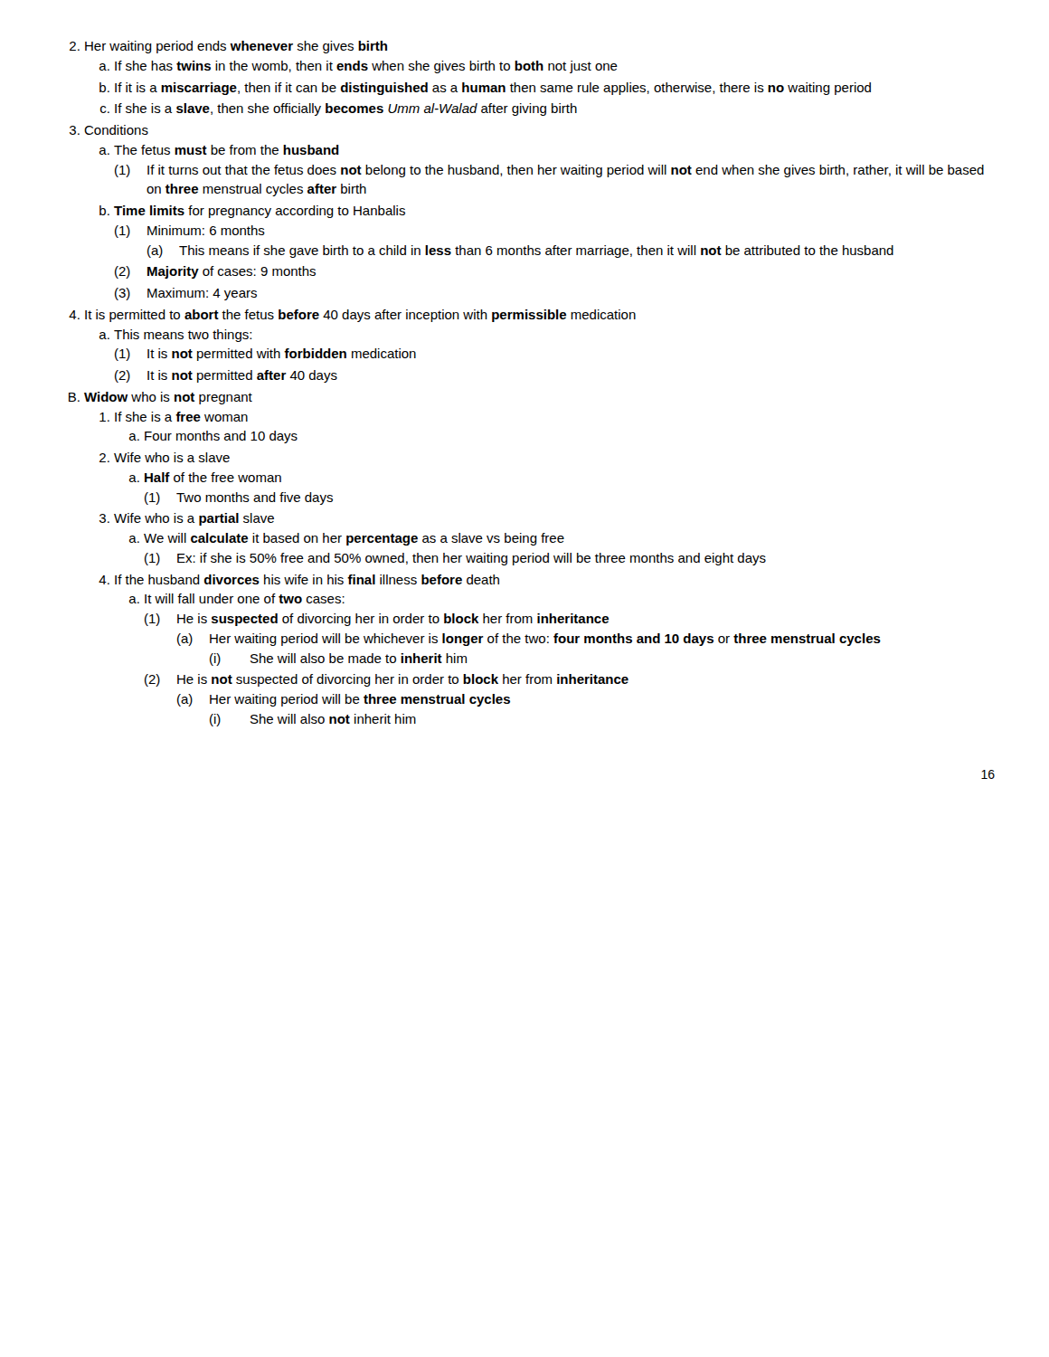Her waiting period ends whenever she gives birth
If she has twins in the womb, then it ends when she gives birth to both not just one
If it is a miscarriage, then if it can be distinguished as a human then same rule applies, otherwise, there is no waiting period
If she is a slave, then she officially becomes Umm al-Walad after giving birth
Conditions
The fetus must be from the husband
If it turns out that the fetus does not belong to the husband, then her waiting period will not end when she gives birth, rather, it will be based on three menstrual cycles after birth
Time limits for pregnancy according to Hanbalis
Minimum: 6 months
This means if she gave birth to a child in less than 6 months after marriage, then it will not be attributed to the husband
Majority of cases: 9 months
Maximum: 4 years
It is permitted to abort the fetus before 40 days after inception with permissible medication
This means two things:
It is not permitted with forbidden medication
It is not permitted after 40 days
Widow who is not pregnant
If she is a free woman
Four months and 10 days
Wife who is a slave
Half of the free woman
Two months and five days
Wife who is a partial slave
We will calculate it based on her percentage as a slave vs being free
Ex: if she is 50% free and 50% owned, then her waiting period will be three months and eight days
If the husband divorces his wife in his final illness before death
It will fall under one of two cases:
He is suspected of divorcing her in order to block her from inheritance
Her waiting period will be whichever is longer of the two: four months and 10 days or three menstrual cycles
She will also be made to inherit him
He is not suspected of divorcing her in order to block her from inheritance
Her waiting period will be three menstrual cycles
She will also not inherit him
16